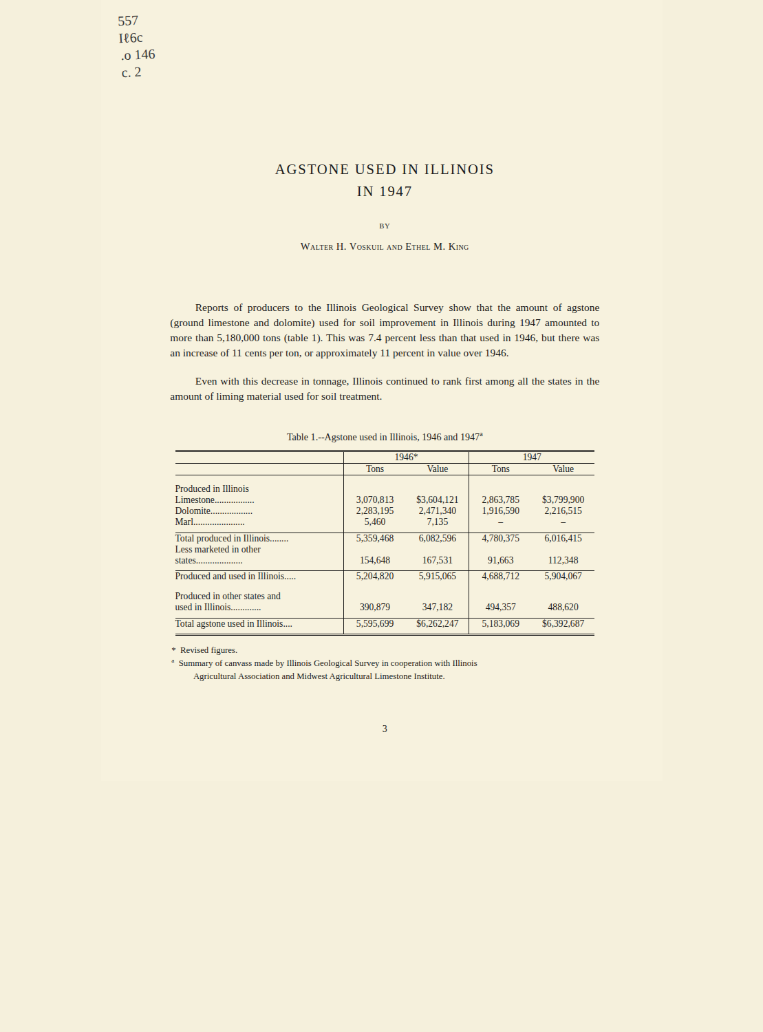557
Iℓ6c
 .o 146
 c. 2
AGSTONE USED IN ILLINOIS
IN 1947
BY
Walter H. Voskuil and Ethel M. King
Reports of producers to the Illinois Geological Survey show that the amount of agstone (ground limestone and dolomite) used for soil improvement in Illinois during 1947 amounted to more than 5,180,000 tons (table 1). This was 7.4 percent less than that used in 1946, but there was an increase of 11 cents per ton, or approximately 11 percent in value over 1946.
Even with this decrease in tonnage, Illinois continued to rank first among all the states in the amount of liming material used for soil treatment.
Table 1.--Agstone used in Illinois, 1946 and 1947a
| | 1946* | 1947 |
| | Tons | Value | Tons | Value |
| Produced in Illinois | | | | |
| Limestone ................. | 3,070,813 | $3,604,121 | 2,863,785 | $3,799,900 |
| Dolomite .................. | 2,283,195 | 2,471,340 | 1,916,590 | 2,216,515 |
| Marl ...................... | 5,460 | 7,135 | – | – |
| Total produced in Illinois ........ | 5,359,468 | 6,082,596 | 4,780,375 | 6,016,415 |
| Less marketed in other | | | | |
| states .................... | 154,648 | 167,531 | 91,663 | 112,348 |
| Produced and used in Illinois ..... | 5,204,820 | 5,915,065 | 4,688,712 | 5,904,067 |
| Produced in other states and | | | | |
| used in Illinois ............. | 390,879 | 347,182 | 494,357 | 488,620 |
| Total agstone used in Illinois .... | 5,595,699 | $6,262,247 | 5,183,069 | $6,392,687 |
* Revised figures.
a Summary of canvass made by Illinois Geological Survey in cooperation with Illinois
Agricultural Association and Midwest Agricultural Limestone Institute.
3